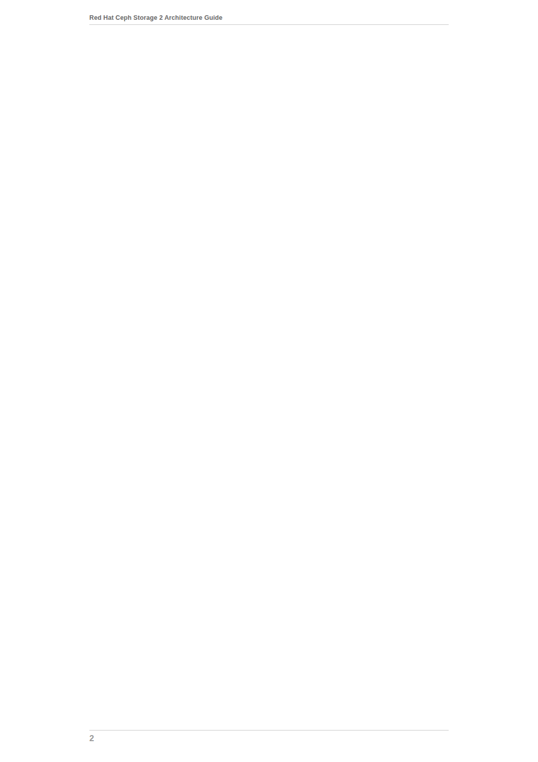Red Hat Ceph Storage 2 Architecture Guide
2